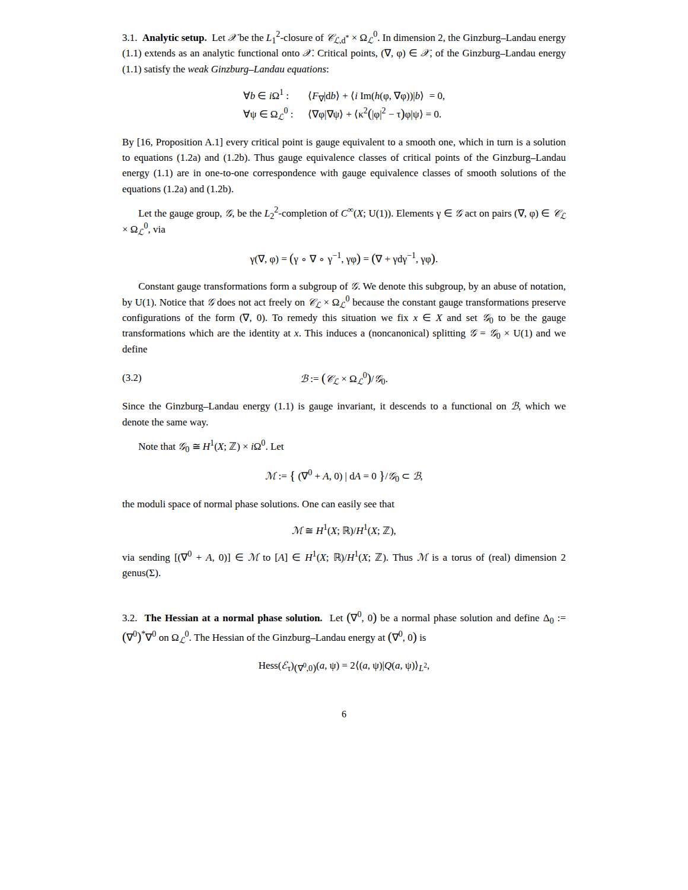3.1. Analytic setup. Let 𝒳 be the L12-closure of 𝒞ℒ,d* × Ωℒ0. In dimension 2, the Ginzburg–Landau energy (1.1) extends as an analytic functional onto 𝒳. Critical points, (∇, φ) ∈ 𝒳, of the Ginzburg–Landau energy (1.1) satisfy the weak Ginzburg–Landau equations:
∀b ∈ i Ω1 : ⟨F∇|db⟩ + ⟨i Im(h(φ, ∇φ))|b⟩ = 0, ∀ψ ∈ Ωℒ0 : ⟨∇φ|∇ψ⟩ + ⟨κ2(|φ|2 − τ) φ|ψ⟩ = 0.
By [16, Proposition A.1] every critical point is gauge equivalent to a smooth one, which in turn is a solution to equations (1.2a) and (1.2b). Thus gauge equivalence classes of critical points of the Ginzburg–Landau energy (1.1) are in one-to-one correspondence with gauge equivalence classes of smooth solutions of the equations (1.2a) and (1.2b).
Let the gauge group, 𝒢, be the L22-completion of C∞(X; U(1)). Elements γ ∈ 𝒢 act on pairs (∇, φ) ∈ 𝒞ℒ × Ωℒ0, via
γ(∇, φ) = (γ ∘ ∇ ∘ γ−1, γφ) = (∇ + γdγ−1, γφ).
Constant gauge transformations form a subgroup of 𝒢. We denote this subgroup, by an abuse of notation, by U(1). Notice that 𝒢 does not act freely on 𝒞ℒ × Ωℒ0 because the constant gauge transformations preserve configurations of the form (∇, 0). To remedy this situation we fix x ∈ X and set 𝒢0 to be the gauge transformations which are the identity at x. This induces a (noncanonical) splitting 𝒢 = 𝒢0 × U(1) and we define
(3.2) ℬ := (𝒞ℒ × Ωℒ0)/𝒢0.
Since the Ginzburg–Landau energy (1.1) is gauge invariant, it descends to a functional on ℬ, which we denote the same way.
Note that 𝒢0 ≅ H1(X; ℤ) × i Ω0. Let
ℳ := { (∇0 + A, 0) | dA = 0 }/𝒢0 ⊂ ℬ,
the moduli space of normal phase solutions. One can easily see that
ℳ ≅ H1(X; ℝ)/H1(X; ℤ),
via sending [(∇0 + A, 0)] ∈ ℳ to [A] ∈ H1(X; ℝ)/H1(X; ℤ). Thus ℳ is a torus of (real) dimension 2 genus(Σ).
3.2. The Hessian at a normal phase solution. Let (∇0, 0) be a normal phase solution and define Δ0 := (∇0)*∇0 on Ωℒ0. The Hessian of the Ginzburg–Landau energy at (∇0, 0) is
Hess(ℰτ)(∇0,0)(a, ψ) = 2⟨(a, ψ)|Q(a, ψ)⟩L2,
6